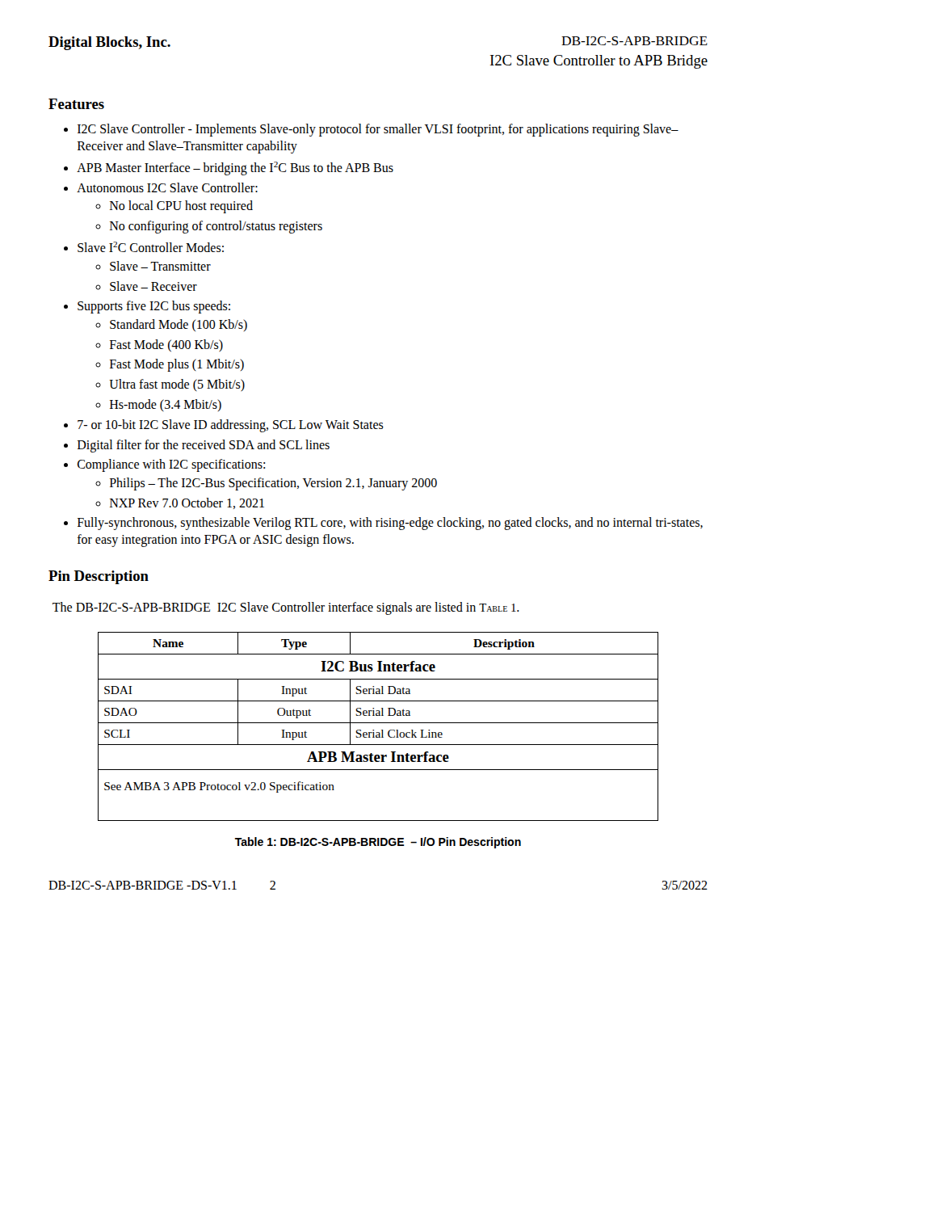Digital Blocks, Inc.
DB-I2C-S-APB-BRIDGE I2C Slave Controller to APB Bridge
Features
I2C Slave Controller - Implements Slave-only protocol for smaller VLSI footprint, for applications requiring Slave–Receiver and Slave–Transmitter capability
APB Master Interface – bridging the I2C Bus to the APB Bus
Autonomous I2C Slave Controller:
No local CPU host required
No configuring of control/status registers
Slave I2C Controller Modes:
Slave – Transmitter
Slave – Receiver
Supports five I2C bus speeds:
Standard Mode (100 Kb/s)
Fast Mode (400 Kb/s)
Fast Mode plus (1 Mbit/s)
Ultra fast mode (5 Mbit/s)
Hs-mode (3.4 Mbit/s)
7- or 10-bit I2C Slave ID addressing, SCL Low Wait States
Digital filter for the received SDA and SCL lines
Compliance with I2C specifications:
Philips – The I2C-Bus Specification, Version 2.1, January 2000
NXP Rev 7.0 October 1, 2021
Fully-synchronous, synthesizable Verilog RTL core, with rising-edge clocking, no gated clocks, and no internal tri-states, for easy integration into FPGA or ASIC design flows.
Pin Description
The DB-I2C-S-APB-BRIDGE I2C Slave Controller interface signals are listed in Table 1.
| Name | Type | Description |
| --- | --- | --- |
| I2C Bus Interface |
| SDAI | Input | Serial Data |
| SDAO | Output | Serial Data |
| SCLI | Input | Serial Clock Line |
| APB Master Interface |
| See AMBA 3 APB Protocol v2.0 Specification |
Table 1: DB-I2C-S-APB-BRIDGE – I/O Pin Description
DB-I2C-S-APB-BRIDGE -DS-V1.1
2
3/5/2022